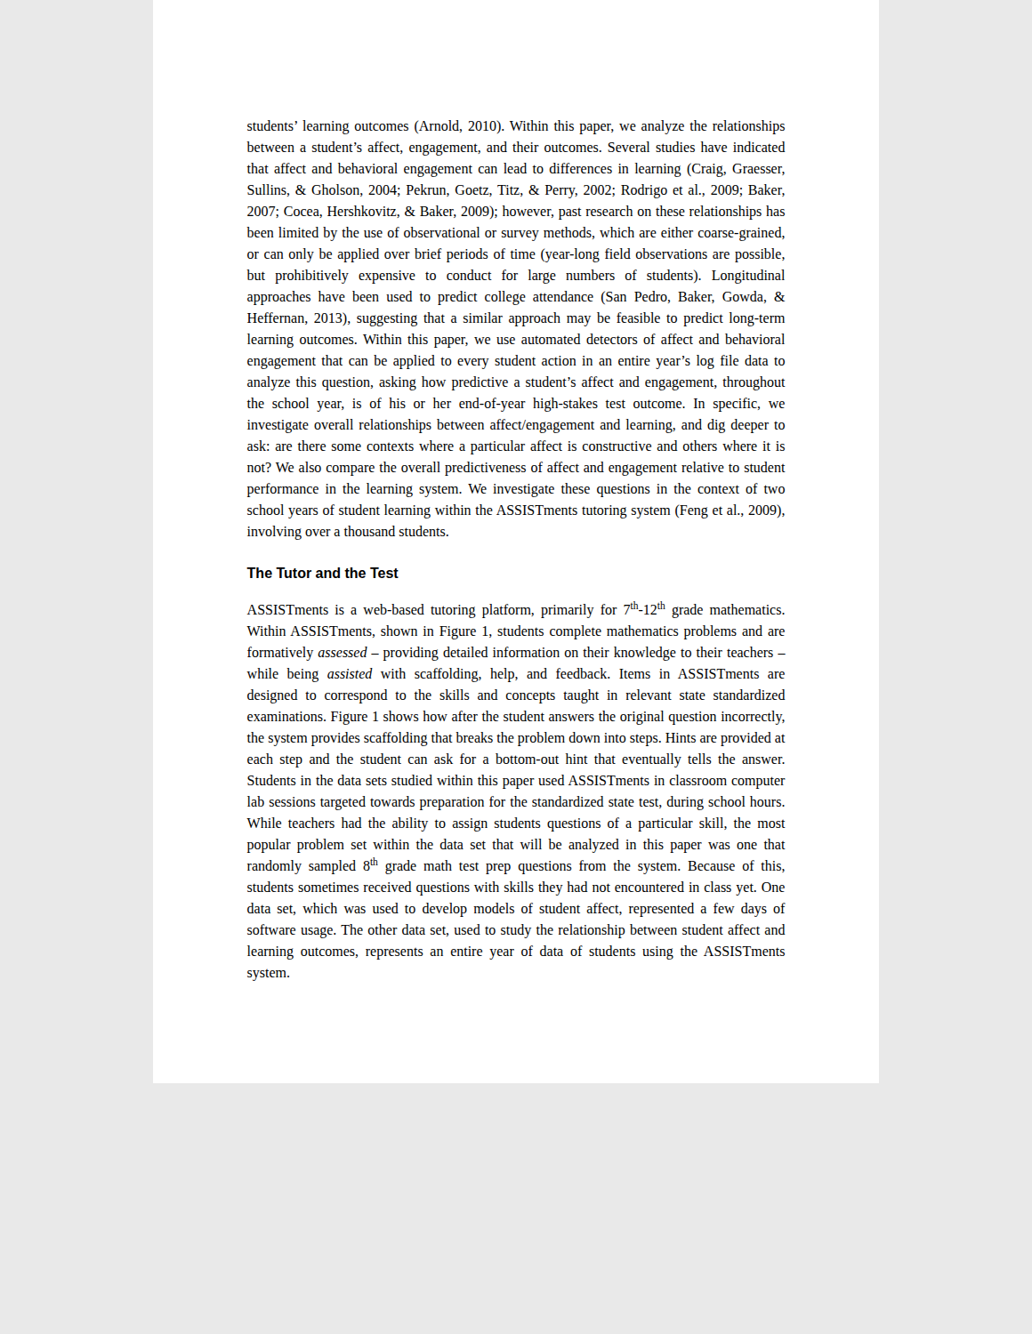students’ learning outcomes (Arnold, 2010). Within this paper, we analyze the relationships between a student’s affect, engagement, and their outcomes. Several studies have indicated that affect and behavioral engagement can lead to differences in learning (Craig, Graesser, Sullins, & Gholson, 2004; Pekrun, Goetz, Titz, & Perry, 2002; Rodrigo et al., 2009; Baker, 2007; Cocea, Hershkovitz, & Baker, 2009); however, past research on these relationships has been limited by the use of observational or survey methods, which are either coarse-grained, or can only be applied over brief periods of time (year-long field observations are possible, but prohibitively expensive to conduct for large numbers of students). Longitudinal approaches have been used to predict college attendance (San Pedro, Baker, Gowda, & Heffernan, 2013), suggesting that a similar approach may be feasible to predict long-term learning outcomes. Within this paper, we use automated detectors of affect and behavioral engagement that can be applied to every student action in an entire year’s log file data to analyze this question, asking how predictive a student’s affect and engagement, throughout the school year, is of his or her end-of-year high-stakes test outcome. In specific, we investigate overall relationships between affect/engagement and learning, and dig deeper to ask: are there some contexts where a particular affect is constructive and others where it is not? We also compare the overall predictiveness of affect and engagement relative to student performance in the learning system. We investigate these questions in the context of two school years of student learning within the ASSISTments tutoring system (Feng et al., 2009), involving over a thousand students.
The Tutor and the Test
ASSISTments is a web-based tutoring platform, primarily for 7th-12th grade mathematics. Within ASSISTments, shown in Figure 1, students complete mathematics problems and are formatively assessed – providing detailed information on their knowledge to their teachers – while being assisted with scaffolding, help, and feedback. Items in ASSISTments are designed to correspond to the skills and concepts taught in relevant state standardized examinations. Figure 1 shows how after the student answers the original question incorrectly, the system provides scaffolding that breaks the problem down into steps. Hints are provided at each step and the student can ask for a bottom-out hint that eventually tells the answer. Students in the data sets studied within this paper used ASSISTments in classroom computer lab sessions targeted towards preparation for the standardized state test, during school hours. While teachers had the ability to assign students questions of a particular skill, the most popular problem set within the data set that will be analyzed in this paper was one that randomly sampled 8th grade math test prep questions from the system. Because of this, students sometimes received questions with skills they had not encountered in class yet. One data set, which was used to develop models of student affect, represented a few days of software usage. The other data set, used to study the relationship between student affect and learning outcomes, represents an entire year of data of students using the ASSISTments system.